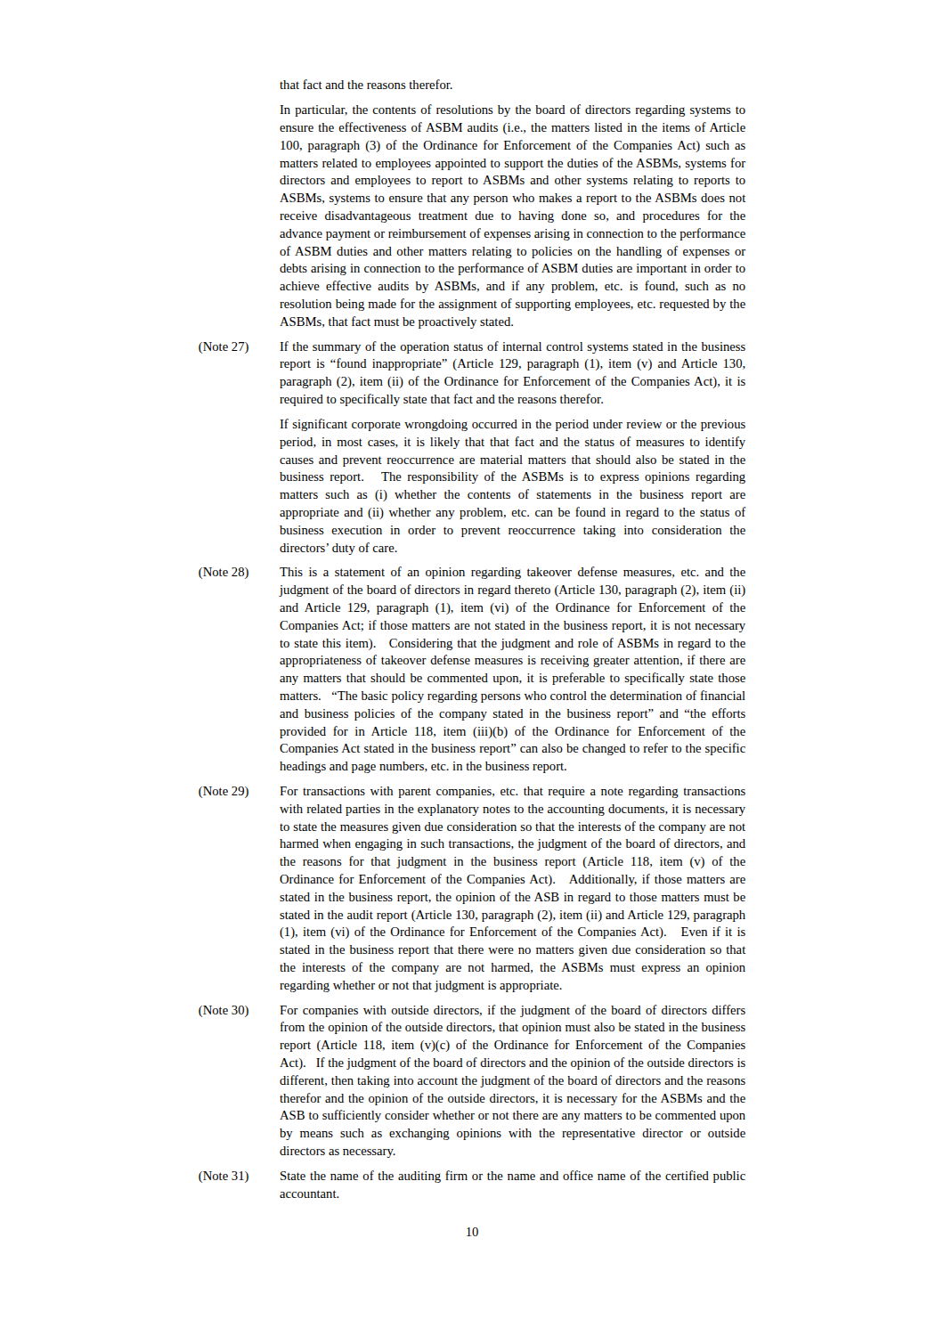that fact and the reasons therefor.
In particular, the contents of resolutions by the board of directors regarding systems to ensure the effectiveness of ASBM audits (i.e., the matters listed in the items of Article 100, paragraph (3) of the Ordinance for Enforcement of the Companies Act) such as matters related to employees appointed to support the duties of the ASBMs, systems for directors and employees to report to ASBMs and other systems relating to reports to ASBMs, systems to ensure that any person who makes a report to the ASBMs does not receive disadvantageous treatment due to having done so, and procedures for the advance payment or reimbursement of expenses arising in connection to the performance of ASBM duties and other matters relating to policies on the handling of expenses or debts arising in connection to the performance of ASBM duties are important in order to achieve effective audits by ASBMs, and if any problem, etc. is found, such as no resolution being made for the assignment of supporting employees, etc. requested by the ASBMs, that fact must be proactively stated.
(Note 27)
If the summary of the operation status of internal control systems stated in the business report is “found inappropriate” (Article 129, paragraph (1), item (v) and Article 130, paragraph (2), item (ii) of the Ordinance for Enforcement of the Companies Act), it is required to specifically state that fact and the reasons therefor.
If significant corporate wrongdoing occurred in the period under review or the previous period, in most cases, it is likely that that fact and the status of measures to identify causes and prevent reoccurrence are material matters that should also be stated in the business report. The responsibility of the ASBMs is to express opinions regarding matters such as (i) whether the contents of statements in the business report are appropriate and (ii) whether any problem, etc. can be found in regard to the status of business execution in order to prevent reoccurrence taking into consideration the directors’ duty of care.
(Note 28)
This is a statement of an opinion regarding takeover defense measures, etc. and the judgment of the board of directors in regard thereto (Article 130, paragraph (2), item (ii) and Article 129, paragraph (1), item (vi) of the Ordinance for Enforcement of the Companies Act; if those matters are not stated in the business report, it is not necessary to state this item). Considering that the judgment and role of ASBMs in regard to the appropriateness of takeover defense measures is receiving greater attention, if there are any matters that should be commented upon, it is preferable to specifically state those matters. “The basic policy regarding persons who control the determination of financial and business policies of the company stated in the business report” and “the efforts provided for in Article 118, item (iii)(b) of the Ordinance for Enforcement of the Companies Act stated in the business report” can also be changed to refer to the specific headings and page numbers, etc. in the business report.
(Note 29)
For transactions with parent companies, etc. that require a note regarding transactions with related parties in the explanatory notes to the accounting documents, it is necessary to state the measures given due consideration so that the interests of the company are not harmed when engaging in such transactions, the judgment of the board of directors, and the reasons for that judgment in the business report (Article 118, item (v) of the Ordinance for Enforcement of the Companies Act). Additionally, if those matters are stated in the business report, the opinion of the ASB in regard to those matters must be stated in the audit report (Article 130, paragraph (2), item (ii) and Article 129, paragraph (1), item (vi) of the Ordinance for Enforcement of the Companies Act). Even if it is stated in the business report that there were no matters given due consideration so that the interests of the company are not harmed, the ASBMs must express an opinion regarding whether or not that judgment is appropriate.
(Note 30)
For companies with outside directors, if the judgment of the board of directors differs from the opinion of the outside directors, that opinion must also be stated in the business report (Article 118, item (v)(c) of the Ordinance for Enforcement of the Companies Act). If the judgment of the board of directors and the opinion of the outside directors is different, then taking into account the judgment of the board of directors and the reasons therefor and the opinion of the outside directors, it is necessary for the ASBMs and the ASB to sufficiently consider whether or not there are any matters to be commented upon by means such as exchanging opinions with the representative director or outside directors as necessary.
(Note 31)
State the name of the auditing firm or the name and office name of the certified public accountant.
10